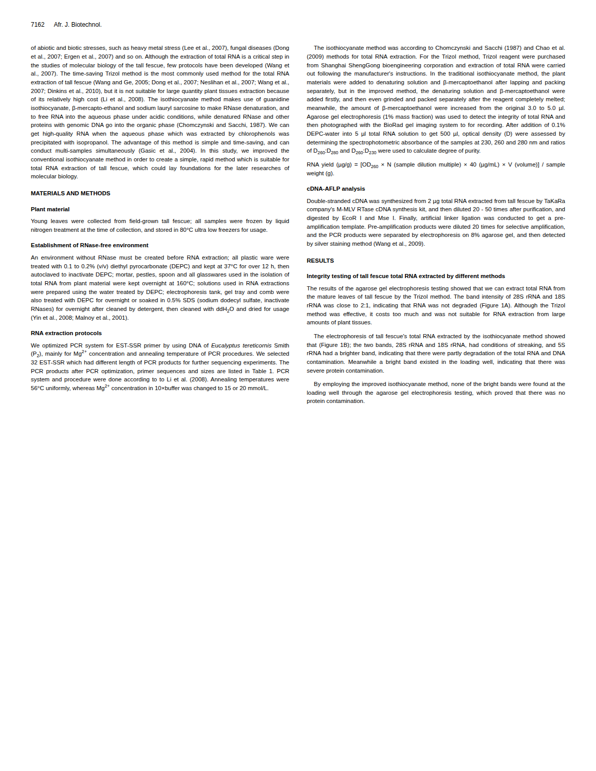7162 Afr. J. Biotechnol.
of abiotic and biotic stresses, such as heavy metal stress (Lee et al., 2007), fungal diseases (Dong et al., 2007; Ergen et al., 2007) and so on. Although the extraction of total RNA is a critical step in the studies of molecular biology of the tall fescue, few protocols have been developed (Wang et al., 2007). The time-saving Trizol method is the most commonly used method for the total RNA extraction of tall fescue (Wang and Ge, 2005; Dong et al., 2007; Neslihan et al., 2007; Wang et al., 2007; Dinkins et al., 2010), but it is not suitable for large quantity plant tissues extraction because of its relatively high cost (Li et al., 2008). The isothiocyanate method makes use of guanidine isothiocyanate, β-mercapto-ethanol and sodium lauryl sarcosine to make RNase denaturation, and to free RNA into the aqueous phase under acidic conditions, while denatured RNase and other proteins with genomic DNA go into the organic phase (Chomczynski and Sacchi, 1987). We can get high-quality RNA when the aqueous phase which was extracted by chlorophenols was precipitated with isopropanol. The advantage of this method is simple and time-saving, and can conduct multi-samples simultaneously (Gasic et al., 2004). In this study, we improved the conventional isothiocyanate method in order to create a simple, rapid method which is suitable for total RNA extraction of tall fescue, which could lay foundations for the later researches of molecular biology.
MATERIALS AND METHODS
Plant material
Young leaves were collected from field-grown tall fescue; all samples were frozen by liquid nitrogen treatment at the time of collection, and stored in 80°C ultra low freezers for usage.
Establishment of RNase-free environment
An environment without RNase must be created before RNA extraction; all plastic ware were treated with 0.1 to 0.2% (v/v) diethyl pyrocarbonate (DEPC) and kept at 37°C for over 12 h, then autoclaved to inactivate DEPC; mortar, pestles, spoon and all glasswares used in the isolation of total RNA from plant material were kept overnight at 160°C; solutions used in RNA extractions were prepared using the water treated by DEPC; electrophoresis tank, gel tray and comb were also treated with DEPC for overnight or soaked in 0.5% SDS (sodium dodecyl sulfate, inactivate RNases) for overnight after cleaned by detergent, then cleaned with ddH2O and dried for usage (Yin et al., 2008; Malnoy et al., 2001).
RNA extraction protocols
We optimized PCR system for EST-SSR primer by using DNA of Eucalyptus tereticornis Smith (P2), mainly for Mg2+ concentration and annealing temperature of PCR procedures. We selected 32 EST-SSR which had different length of PCR products for further sequencing experiments. The PCR products after PCR optimization, primer sequences and sizes are listed in Table 1. PCR system and procedure were done according to to Li et al. (2008). Annealing temperatures were 56°C uniformly, whereas Mg2+ concentration in 10×buffer was changed to 15 or 20 mmol/L.
The isothiocyanate method was according to Chomczynski and Sacchi (1987) and Chao et al. (2009) methods for total RNA extraction. For the Trizol method, Trizol reagent were purchased from Shanghai ShengGong bioengineering corporation and extraction of total RNA were carried out following the manufacturer's instructions. In the traditional isothiocyanate method, the plant materials were added to denaturing solution and β-mercaptoethanol after lapping and packing separately, but in the improved method, the denaturing solution and β-mercaptoethanol were added firstly, and then even grinded and packed separately after the reagent completely melted; meanwhile, the amount of β-mercaptoethanol were increased from the original 3.0 to 5.0 µl. Agarose gel electrophoresis (1% mass fraction) was used to detect the integrity of total RNA and then photographed with the BioRad gel imaging system to for recording. After addition of 0.1% DEPC-water into 5 µl total RNA solution to get 500 µl, optical density (D) were assessed by determining the spectrophotometric absorbance of the samples at 230, 260 and 280 nm and ratios of D260:D280 and D260:D230 were used to calculate degree of purity.
RNA yield (µg/g) = [OD260 × N (sample dilution multiple) × 40 (µg/mL) × V (volume)] / sample weight (g).
cDNA-AFLP analysis
Double-stranded cDNA was synthesized from 2 µg total RNA extracted from tall fescue by TaKaRa company's M-MLV RTase cDNA synthesis kit, and then diluted 20 - 50 times after purification, and digested by EcoR I and Mse I. Finally, artificial linker ligation was conducted to get a pre-amplification template. Pre-amplification products were diluted 20 times for selective amplification, and the PCR products were separated by electrophoresis on 8% agarose gel, and then detected by silver staining method (Wang et al., 2009).
RESULTS
Integrity testing of tall fescue total RNA extracted by different methods
The results of the agarose gel electrophoresis testing showed that we can extract total RNA from the mature leaves of tall fescue by the Trizol method. The band intensity of 28S rRNA and 18S rRNA was close to 2:1, indicating that RNA was not degraded (Figure 1A). Although the Trizol method was effective, it costs too much and was not suitable for RNA extraction from large amounts of plant tissues.
The electrophoresis of tall fescue's total RNA extracted by the isothiocyanate method showed that (Figure 1B); the two bands, 28S rRNA and 18S rRNA, had conditions of streaking, and 5S rRNA had a brighter band, indicating that there were partly degradation of the total RNA and DNA contamination. Meanwhile a bright band existed in the loading well, indicating that there was severe protein contamination.
By employing the improved isothiocyanate method, none of the bright bands were found at the loading well through the agarose gel electrophoresis testing, which proved that there was no protein contamination.